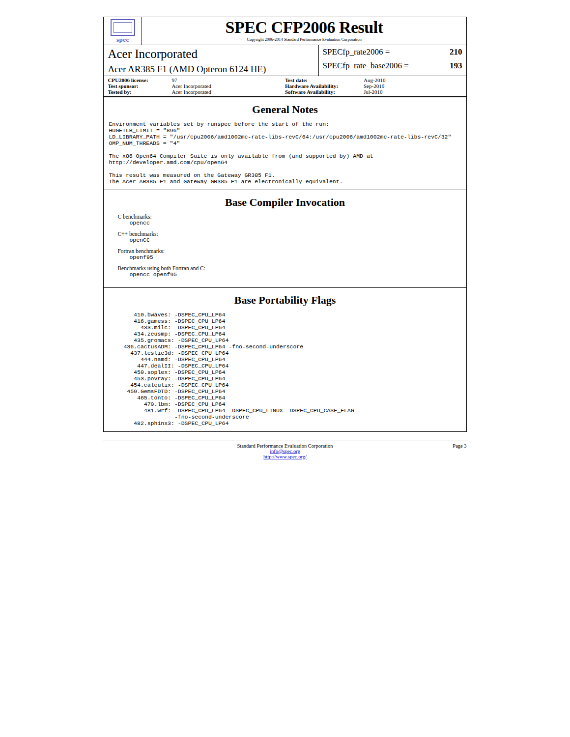spec
SPEC CFP2006 Result
Copyright 2006-2014 Standard Performance Evaluation Corporation
Acer Incorporated
Acer AR385 F1 (AMD Opteron 6124 HE)
SPECfp_rate2006 =210
SPECfp_rate_base2006 =193
CPU2006 license: 97
Test sponsor: Acer Incorporated
Tested by: Acer Incorporated
Test date: Aug-2010
Hardware Availability: Sep-2010
Software Availability: Jul-2010
General Notes
Environment variables set by runspec before the start of the run:
HUGETLB_LIMIT = "896"
LD_LIBRARY_PATH = "/usr/cpu2006/amd1002mc-rate-libs-revC/64:/usr/cpu2006/amd1002mc-rate-libs-revC/32"
OMP_NUM_THREADS = "4"

The x86 Open64 Compiler Suite is only available from (and supported by) AMD at
http://developer.amd.com/cpu/open64

This result was measured on the Gateway GR385 F1.
The Acer AR385 F1 and Gateway GR385 F1 are electronically equivalent.
Base Compiler Invocation
C benchmarks:
opencc
C++ benchmarks:
openCC
Fortran benchmarks:
openf95
Benchmarks using both Fortran and C:
opencc openf95
Base Portability Flags
410.bwaves: -DSPEC_CPU_LP64
416.gamess: -DSPEC_CPU_LP64
433.milc: -DSPEC_CPU_LP64
434.zeusmp: -DSPEC_CPU_LP64
435.gromacs: -DSPEC_CPU_LP64
436.cactusADM: -DSPEC_CPU_LP64 -fno-second-underscore
437.leslie3d: -DSPEC_CPU_LP64
444.namd: -DSPEC_CPU_LP64
447.dealII: -DSPEC_CPU_LP64
450.soplex: -DSPEC_CPU_LP64
453.povray: -DSPEC_CPU_LP64
454.calculix: -DSPEC_CPU_LP64
459.GemsFDTD: -DSPEC_CPU_LP64
465.tonto: -DSPEC_CPU_LP64
470.lbm: -DSPEC_CPU_LP64
481.wrf: -DSPEC_CPU_LP64 -DSPEC_CPU_LINUX -DSPEC_CPU_CASE_FLAG
-fno-second-underscore
482.sphinx3: -DSPEC_CPU_LP64
Page 3
Standard Performance Evaluation Corporation
info@spec.org
http://www.spec.org/